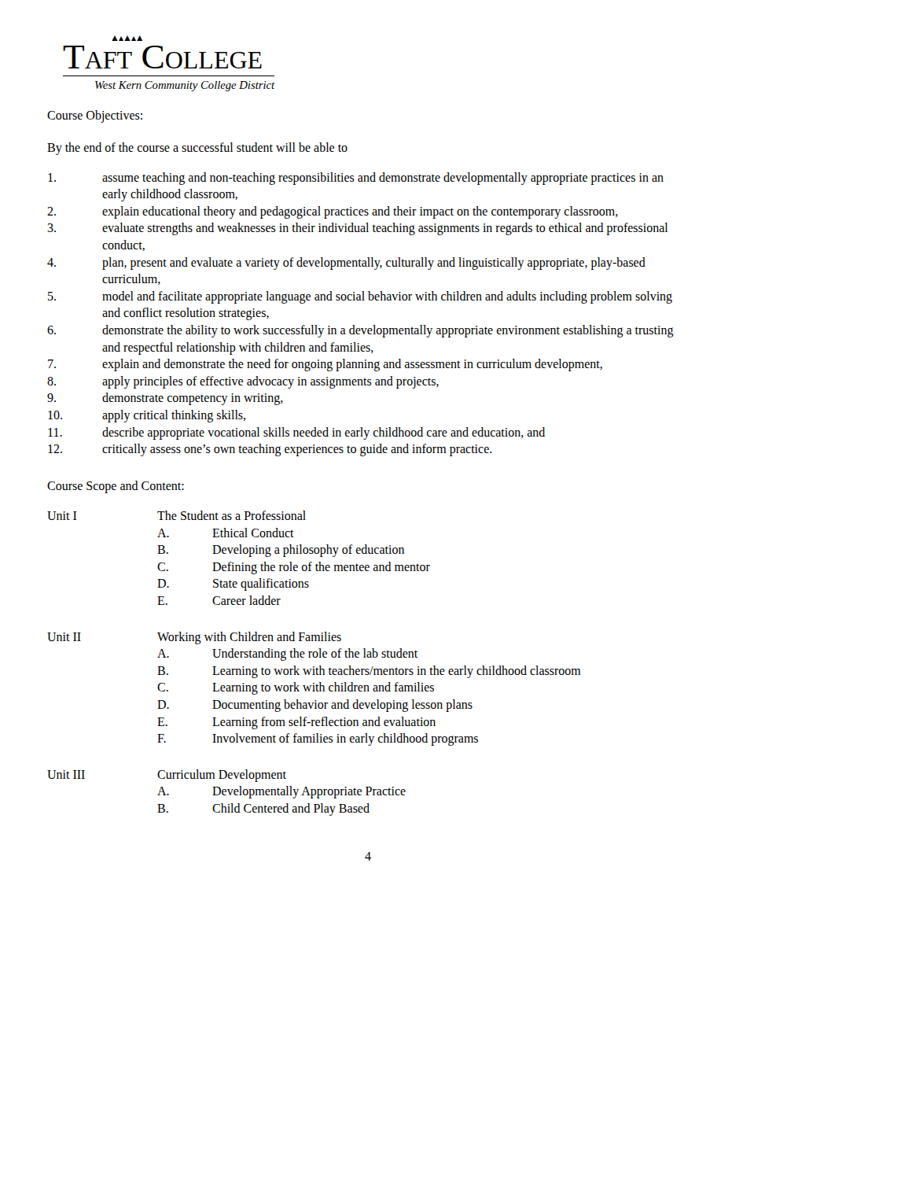▲▴▲▴▲
Taft College
West Kern Community College District
Course Objectives:
By the end of the course a successful student will be able to
assume teaching and non-teaching responsibilities and demonstrate developmentally appropriate practices in an early childhood classroom,
explain educational theory and pedagogical practices and their impact on the contemporary classroom,
evaluate strengths and weaknesses in their individual teaching assignments in regards to ethical and professional conduct,
plan, present and evaluate a variety of developmentally, culturally and linguistically appropriate, play-based curriculum,
model and facilitate appropriate language and social behavior with children and adults including problem solving and conflict resolution strategies,
demonstrate the ability to work successfully in a developmentally appropriate environment establishing a trusting and respectful relationship with children and families,
explain and demonstrate the need for ongoing planning and assessment in curriculum development,
apply principles of effective advocacy in assignments and projects,
demonstrate competency in writing,
apply critical thinking skills,
describe appropriate vocational skills needed in early childhood care and education, and
critically assess one’s own teaching experiences to guide and inform practice.
Course Scope and Content:
| Unit I | The Student as a Professional |
| | A. Ethical Conduct B. Developing a philosophy of education C. Defining the role of the mentee and mentor D. State qualifications E. Career ladder |
| Unit II | Working with Children and Families |
| | A. Understanding the role of the lab student B. Learning to work with teachers/mentors in the early childhood classroom C. Learning to work with children and families D. Documenting behavior and developing lesson plans E. Learning from self-reflection and evaluation F. Involvement of families in early childhood programs |
| Unit III | Curriculum Development |
| | A. Developmentally Appropriate Practice B. Child Centered and Play Based |
4